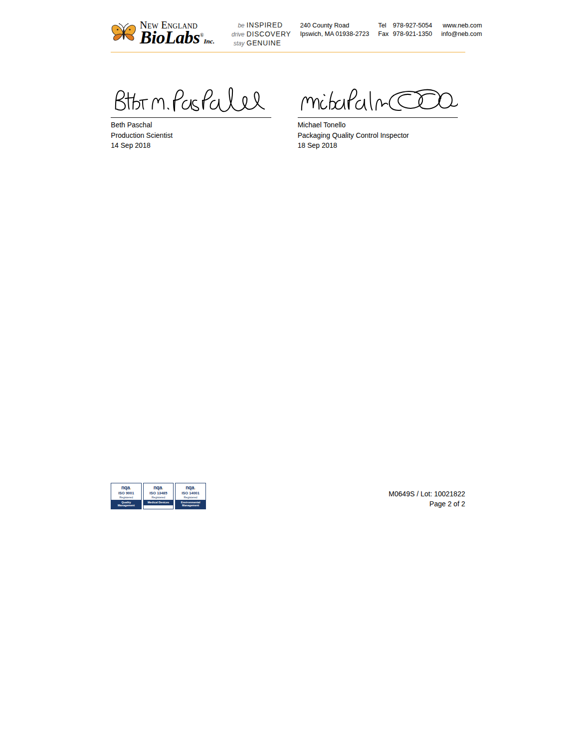New England
BioLabs®Inc.
be INSPIRED
drive DISCOVERY
stay GENUINE
240 County Road
Ipswich, MA 01938-2723
Tel 978-927-5054
Fax 978-921-1350
www.neb.com
info@neb.com
Beth Paschal
Production Scientist
14 Sep 2018
Michael Tonello
Packaging Quality Control Inspector
18 Sep 2018
nqa.
ISO 9001
Registered
Quality
Management
nqa.
ISO 13485
Registered
Medical Devices
nqa.
ISO 14001
Registered
Environmental
Management
M0649S / Lot: 10021822
Page 2 of 2